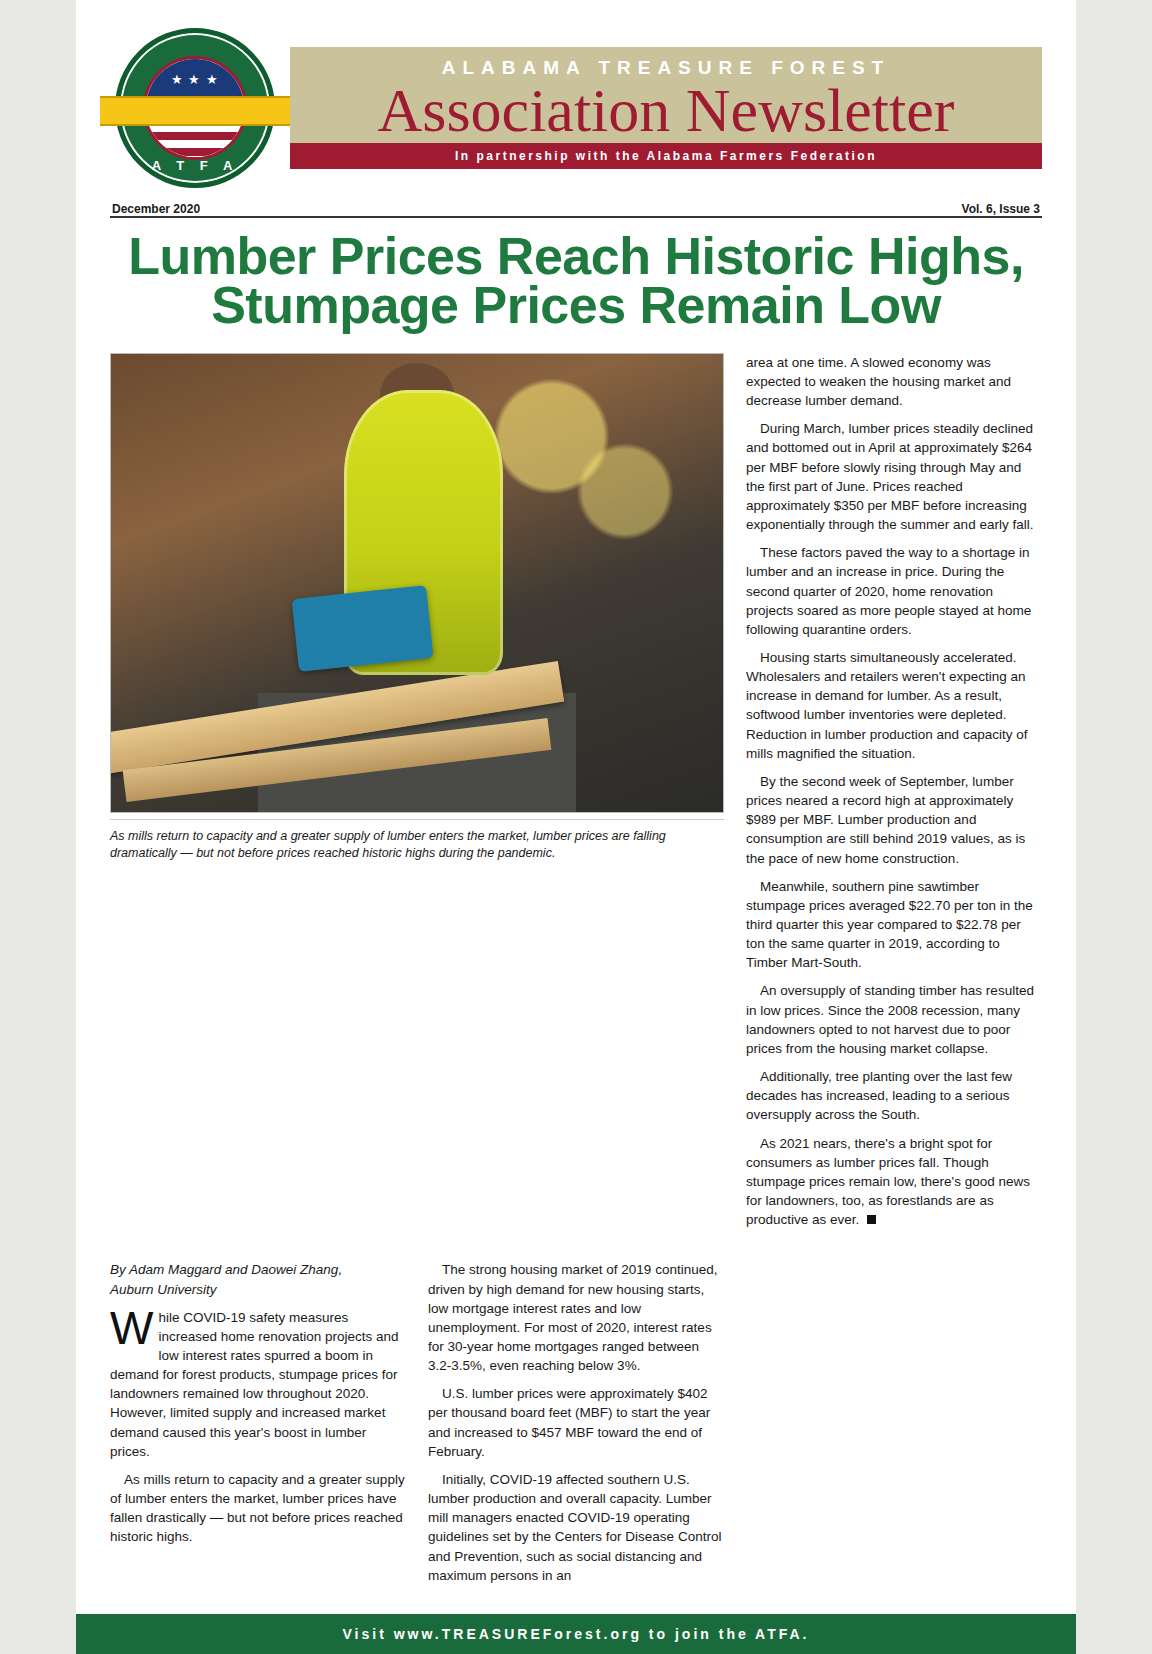★ ★ ★
A T F A
ALABAMA TREASURE FOREST
Association Newsletter
In partnership with the Alabama Farmers Federation
December 2020 Vol. 6, Issue 3
Lumber Prices Reach Historic Highs,
Stumpage Prices Remain Low
As mills return to capacity and a greater supply of lumber enters the market, lumber prices are falling dramatically — but not before prices reached historic highs during the pandemic.
area at one time. A slowed economy was expected to weaken the housing market and decrease lumber demand.
During March, lumber prices steadily declined and bottomed out in April at approximately $264 per MBF before slowly rising through May and the first part of June. Prices reached approximately $350 per MBF before increasing exponentially through the summer and early fall.
These factors paved the way to a shortage in lumber and an increase in price. During the second quarter of 2020, home renovation projects soared as more people stayed at home following quarantine orders.
Housing starts simultaneously accelerated. Wholesalers and retailers weren't expecting an increase in demand for lumber. As a result, softwood lumber inventories were depleted. Reduction in lumber production and capacity of mills magnified the situation.
By the second week of September, lumber prices neared a record high at approximately $989 per MBF. Lumber production and consumption are still behind 2019 values, as is the pace of new home construction.
Meanwhile, southern pine sawtimber stumpage prices averaged $22.70 per ton in the third quarter this year compared to $22.78 per ton the same quarter in 2019, according to Timber Mart-South.
An oversupply of standing timber has resulted in low prices. Since the 2008 recession, many landowners opted to not harvest due to poor prices from the housing market collapse.
Additionally, tree planting over the last few decades has increased, leading to a serious oversupply across the South.
As 2021 nears, there's a bright spot for consumers as lumber prices fall. Though stumpage prices remain low, there's good news for landowners, too, as forestlands are as productive as ever.
By Adam Maggard and Daowei Zhang,
Auburn University
While COVID-19 safety measures increased home renovation projects and low interest rates spurred a boom in demand for forest products, stumpage prices for landowners remained low throughout 2020. However, limited supply and increased market demand caused this year's boost in lumber prices.
As mills return to capacity and a greater supply of lumber enters the market, lumber prices have fallen drastically — but not before prices reached historic highs.
The strong housing market of 2019 continued, driven by high demand for new housing starts, low mortgage interest rates and low unemployment. For most of 2020, interest rates for 30-year home mortgages ranged between 3.2-3.5%, even reaching below 3%.
U.S. lumber prices were approximately $402 per thousand board feet (MBF) to start the year and increased to $457 MBF toward the end of February.
Initially, COVID-19 affected southern U.S. lumber production and overall capacity. Lumber mill managers enacted COVID-19 operating guidelines set by the Centers for Disease Control and Prevention, such as social distancing and maximum persons in an
Visit www.TREASUREForest.org to join the ATFA.